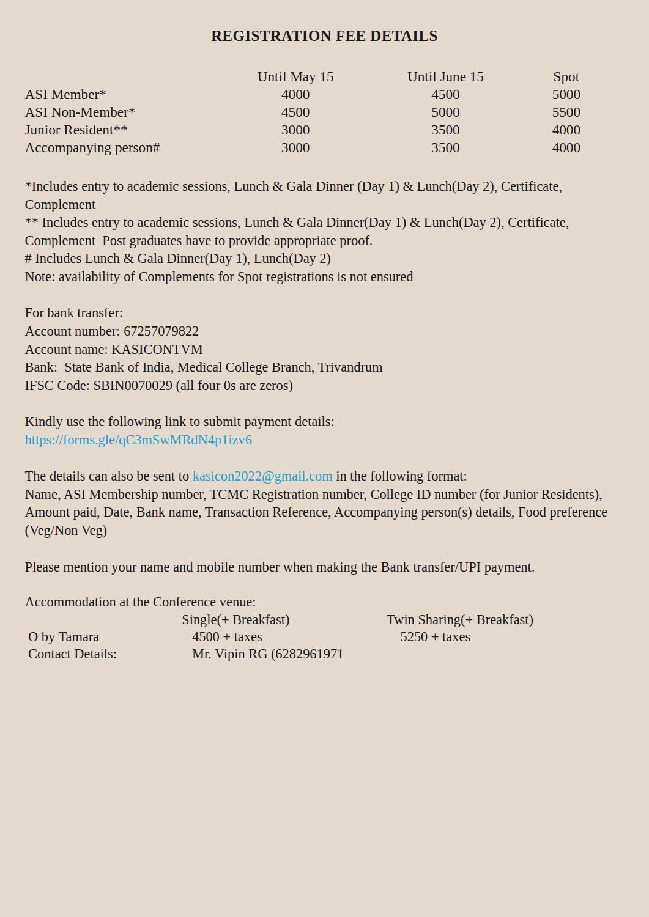REGISTRATION FEE DETAILS
| | Until May 15 | Until June 15 | Spot |
| --- | --- | --- | --- |
| ASI Member* | 4000 | 4500 | 5000 |
| ASI Non-Member* | 4500 | 5000 | 5500 |
| Junior Resident** | 3000 | 3500 | 4000 |
| Accompanying person# | 3000 | 3500 | 4000 |
*Includes entry to academic sessions, Lunch & Gala Dinner (Day 1) & Lunch(Day 2), Certificate, Complement
** Includes entry to academic sessions, Lunch & Gala Dinner(Day 1) & Lunch(Day 2), Certificate, Complement Post graduates have to provide appropriate proof.
# Includes Lunch & Gala Dinner(Day 1), Lunch(Day 2)
Note: availability of Complements for Spot registrations is not ensured
For bank transfer:
Account number: 67257079822
Account name: KASICONTVM
Bank: State Bank of India, Medical College Branch, Trivandrum
IFSC Code: SBIN0070029 (all four 0s are zeros)
Kindly use the following link to submit payment details:
https://forms.gle/qC3mSwMRdN4p1izv6
The details can also be sent to kasicon2022@gmail.com in the following format:
Name, ASI Membership number, TCMC Registration number, College ID number (for Junior Residents), Amount paid, Date, Bank name, Transaction Reference, Accompanying person(s) details, Food preference (Veg/Non Veg)
Please mention your name and mobile number when making the Bank transfer/UPI payment.
Accommodation at the Conference venue:
| | Single(+ Breakfast) | Twin Sharing(+ Breakfast) |
| --- | --- | --- |
| O by Tamara | 4500 + taxes | 5250 + taxes |
| Contact Details: | Mr. Vipin RG (6282961971 |